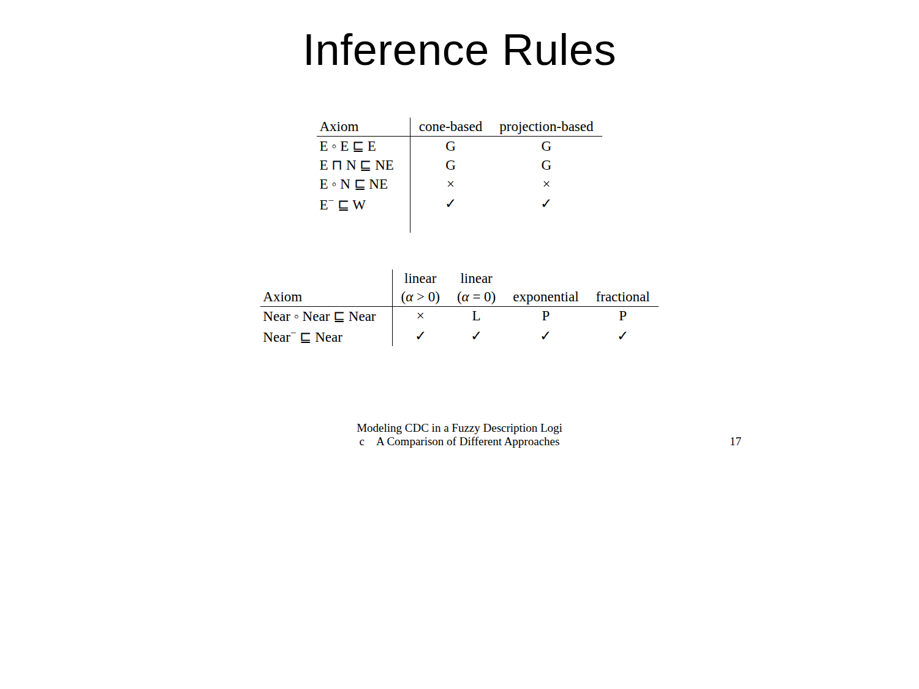Inference Rules
| Axiom | cone-based | projection-based |
| --- | --- | --- |
| E ◦ E ⊑ E | G | G |
| E ⊓ N ⊑ NE | G | G |
| E ◦ N ⊑ NE | × | × |
| E − ⊑ W | ✓ | ✓ |
| | linear | linear | | |
| --- | --- | --- | --- | --- |
| Axiom | ( α > 0) | ( α = 0) | exponential | fractional |
| Near ◦ Near ⊑ Near | × | L | P | P |
| Near − ⊑ Near | ✓ | ✓ | ✓ | ✓ |
Modeling CDC in a Fuzzy Description Logi
c A Comparison of Different Approaches
17